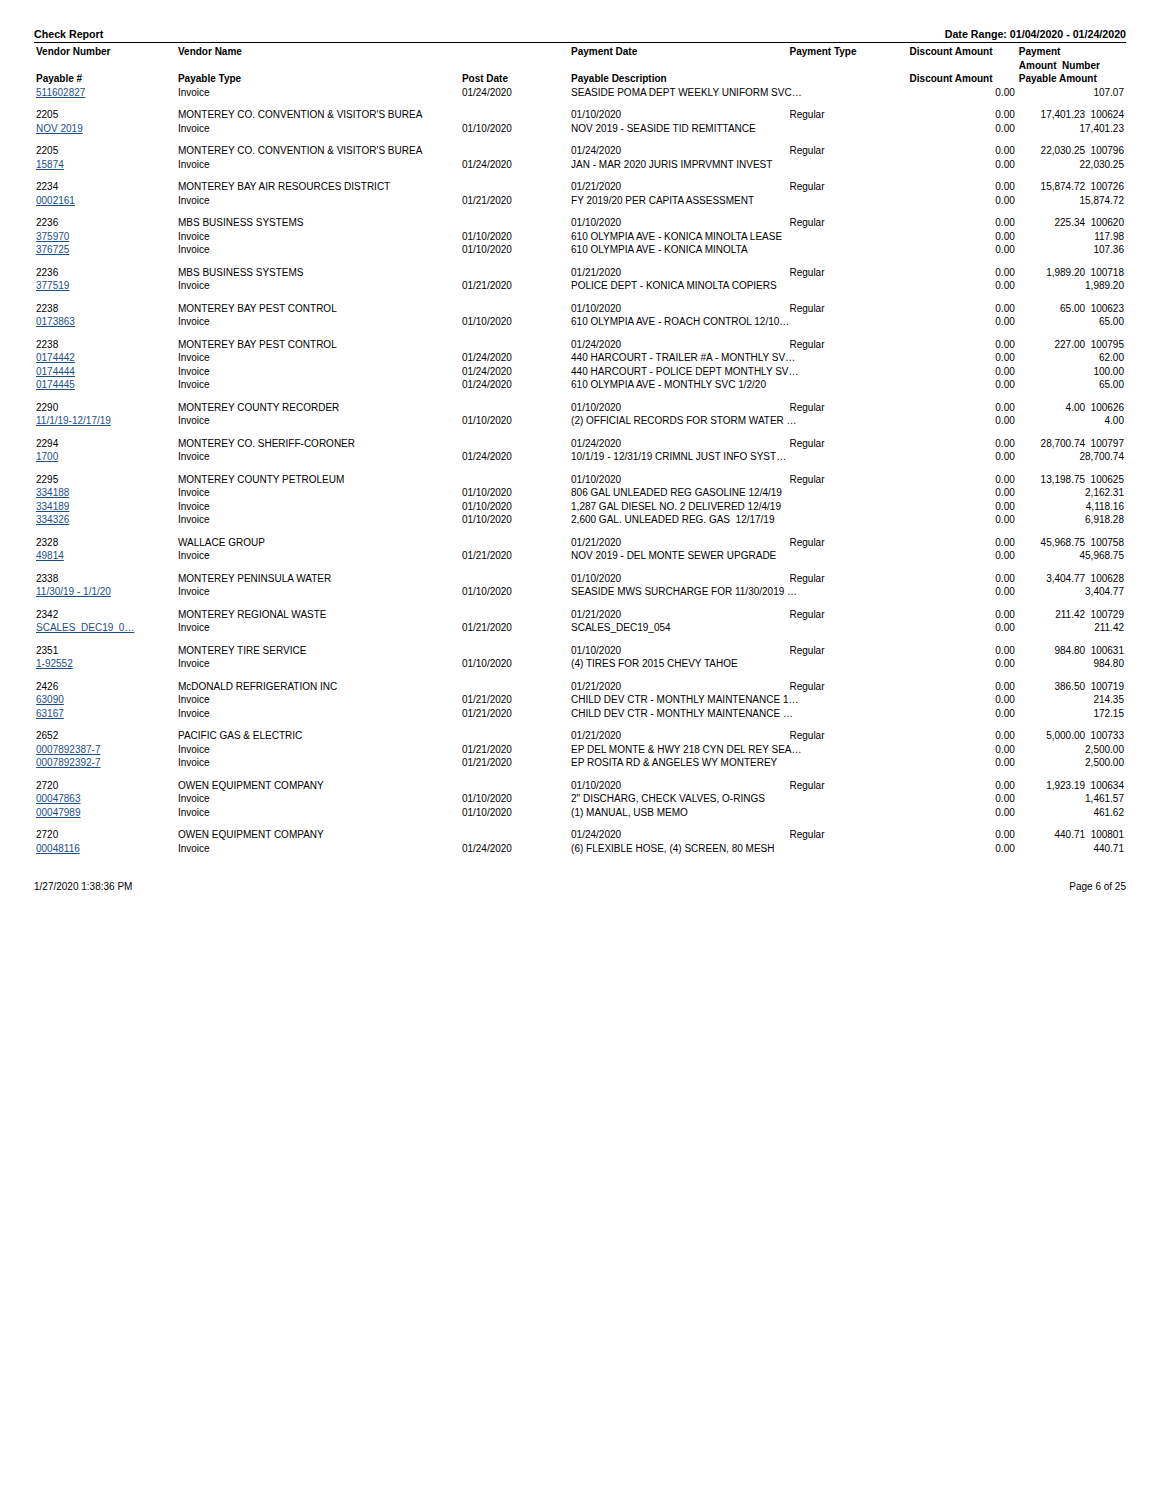Check Report Date Range: 01/04/2020 - 01/24/2020
| Vendor Number | Vendor Name | | Payment Date | Payment Type | Discount Amount | Payment Amount Number |
| --- | --- | --- | --- | --- | --- | --- |
| Payable # | Payable Type | Post Date | Payable Description | | Discount Amount | Payable Amount |
| 511602827 | Invoice | 01/24/2020 | SEASIDE POMA DEPT WEEKLY UNIFORM SVC… | 0.00 | 107.07 |
| 2205 | MONTEREY CO. CONVENTION & VISITOR'S BUREA | 01/10/2020 | Regular | 0.00 | 17,401.23 100624 |
| NOV 2019 | Invoice | 01/10/2020 | NOV 2019 - SEASIDE TID REMITTANCE | 0.00 | 17,401.23 |
| 2205 | MONTEREY CO. CONVENTION & VISITOR'S BUREA | 01/24/2020 | Regular | 0.00 | 22,030.25 100796 |
| 15874 | Invoice | 01/24/2020 | JAN - MAR 2020 JURIS IMPRVMNT INVEST | 0.00 | 22,030.25 |
| 2234 | MONTEREY BAY AIR RESOURCES DISTRICT | 01/21/2020 | Regular | 0.00 | 15,874.72 100726 |
| 0002161 | Invoice | 01/21/2020 | FY 2019/20 PER CAPITA ASSESSMENT | 0.00 | 15,874.72 |
| 2236 | MBS BUSINESS SYSTEMS | 01/10/2020 | Regular | 0.00 | 225.34 100620 |
| 375970 | Invoice | 01/10/2020 | 610 OLYMPIA AVE - KONICA MINOLTA LEASE | 0.00 | 117.98 |
| 376725 | Invoice | 01/10/2020 | 610 OLYMPIA AVE - KONICA MINOLTA | 0.00 | 107.36 |
| 2236 | MBS BUSINESS SYSTEMS | 01/21/2020 | Regular | 0.00 | 1,989.20 100718 |
| 377519 | Invoice | 01/21/2020 | POLICE DEPT - KONICA MINOLTA COPIERS | 0.00 | 1,989.20 |
| 2238 | MONTEREY BAY PEST CONTROL | 01/10/2020 | Regular | 0.00 | 65.00 100623 |
| 0173863 | Invoice | 01/10/2020 | 610 OLYMPIA AVE - ROACH CONTROL 12/10… | 0.00 | 65.00 |
| 2238 | MONTEREY BAY PEST CONTROL | 01/24/2020 | Regular | 0.00 | 227.00 100795 |
| 0174442 | Invoice | 01/24/2020 | 440 HARCOURT - TRAILER #A - MONTHLY SV… | 0.00 | 62.00 |
| 0174444 | Invoice | 01/24/2020 | 440 HARCOURT - POLICE DEPT MONTHLY SV… | 0.00 | 100.00 |
| 0174445 | Invoice | 01/24/2020 | 610 OLYMPIA AVE - MONTHLY SVC 1/2/20 | 0.00 | 65.00 |
| 2290 | MONTEREY COUNTY RECORDER | 01/10/2020 | Regular | 0.00 | 4.00 100626 |
| 11/1/19-12/17/19 | Invoice | 01/10/2020 | (2) OFFICIAL RECORDS FOR STORM WATER … | 0.00 | 4.00 |
| 2294 | MONTEREY CO. SHERIFF-CORONER | 01/24/2020 | Regular | 0.00 | 28,700.74 100797 |
| 1700 | Invoice | 01/24/2020 | 10/1/19 - 12/31/19 CRIMNL JUST INFO SYST… | 0.00 | 28,700.74 |
| 2295 | MONTEREY COUNTY PETROLEUM | 01/10/2020 | Regular | 0.00 | 13,198.75 100625 |
| 334188 | Invoice | 01/10/2020 | 806 GAL UNLEADED REG GASOLINE 12/4/19 | 0.00 | 2,162.31 |
| 334189 | Invoice | 01/10/2020 | 1,287 GAL DIESEL NO. 2 DELIVERED 12/4/19 | 0.00 | 4,118.16 |
| 334326 | Invoice | 01/10/2020 | 2,600 GAL. UNLEADED REG. GAS 12/17/19 | 0.00 | 6,918.28 |
| 2328 | WALLACE GROUP | 01/21/2020 | Regular | 0.00 | 45,968.75 100758 |
| 49814 | Invoice | 01/21/2020 | NOV 2019 - DEL MONTE SEWER UPGRADE | 0.00 | 45,968.75 |
| 2338 | MONTEREY PENINSULA WATER | 01/10/2020 | Regular | 0.00 | 3,404.77 100628 |
| 11/30/19 - 1/1/20 | Invoice | 01/10/2020 | SEASIDE MWS SURCHARGE FOR 11/30/2019 … | 0.00 | 3,404.77 |
| 2342 | MONTEREY REGIONAL WASTE | 01/21/2020 | Regular | 0.00 | 211.42 100729 |
| SCALES_DEC19_0… | Invoice | 01/21/2020 | SCALES_DEC19_054 | 0.00 | 211.42 |
| 2351 | MONTEREY TIRE SERVICE | 01/10/2020 | Regular | 0.00 | 984.80 100631 |
| 1-92552 | Invoice | 01/10/2020 | (4) TIRES FOR 2015 CHEVY TAHOE | 0.00 | 984.80 |
| 2426 | McDONALD REFRIGERATION INC | 01/21/2020 | Regular | 0.00 | 386.50 100719 |
| 63090 | Invoice | 01/21/2020 | CHILD DEV CTR - MONTHLY MAINTENANCE 1… | 0.00 | 214.35 |
| 63167 | Invoice | 01/21/2020 | CHILD DEV CTR - MONTHLY MAINTENANCE … | 0.00 | 172.15 |
| 2652 | PACIFIC GAS & ELECTRIC | 01/21/2020 | Regular | 0.00 | 5,000.00 100733 |
| 0007892387-7 | Invoice | 01/21/2020 | EP DEL MONTE & HWY 218 CYN DEL REY SEA… | 0.00 | 2,500.00 |
| 0007892392-7 | Invoice | 01/21/2020 | EP ROSITA RD & ANGELES WY MONTEREY | 0.00 | 2,500.00 |
| 2720 | OWEN EQUIPMENT COMPANY | 01/10/2020 | Regular | 0.00 | 1,923.19 100634 |
| 00047863 | Invoice | 01/10/2020 | 2" DISCHARG, CHECK VALVES, O-RINGS | 0.00 | 1,461.57 |
| 00047989 | Invoice | 01/10/2020 | (1) MANUAL, USB MEMO | 0.00 | 461.62 |
| 2720 | OWEN EQUIPMENT COMPANY | 01/24/2020 | Regular | 0.00 | 440.71 100801 |
| 00048116 | Invoice | 01/24/2020 | (6) FLEXIBLE HOSE, (4) SCREEN, 80 MESH | 0.00 | 440.71 |
1/27/2020 1:38:36 PM Page 6 of 25